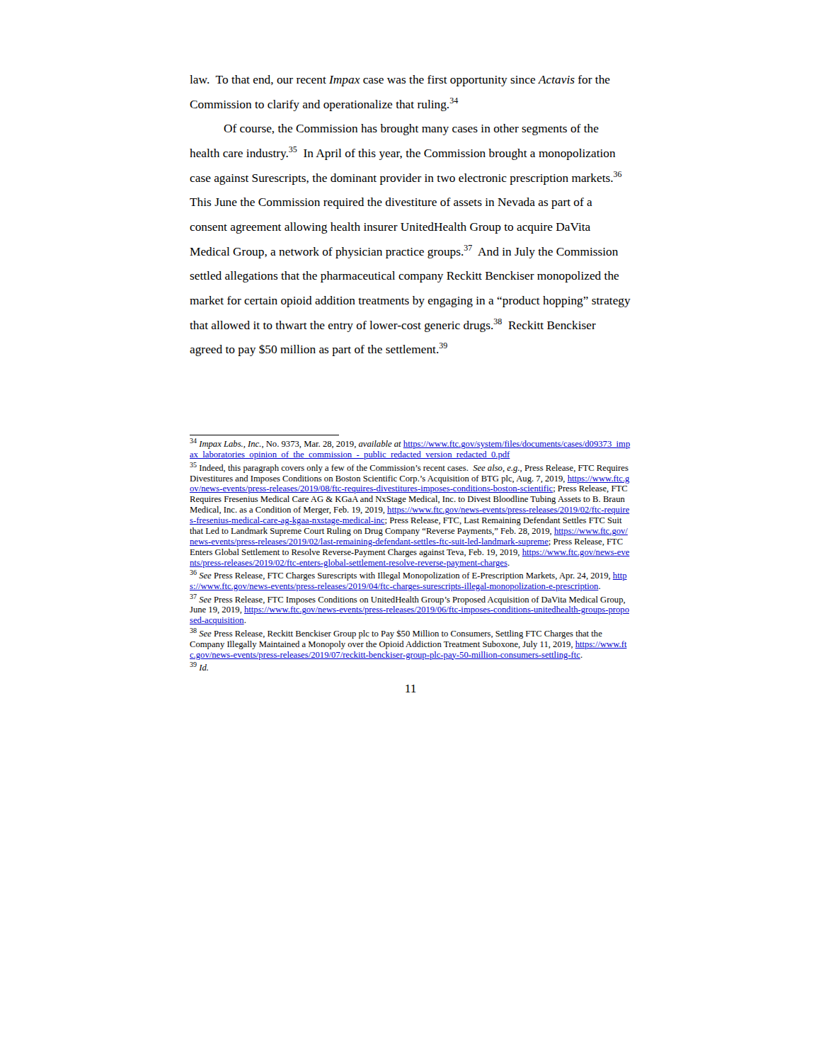law. To that end, our recent Impax case was the first opportunity since Actavis for the Commission to clarify and operationalize that ruling.34
Of course, the Commission has brought many cases in other segments of the health care industry.35 In April of this year, the Commission brought a monopolization case against Surescripts, the dominant provider in two electronic prescription markets.36 This June the Commission required the divestiture of assets in Nevada as part of a consent agreement allowing health insurer UnitedHealth Group to acquire DaVita Medical Group, a network of physician practice groups.37 And in July the Commission settled allegations that the pharmaceutical company Reckitt Benckiser monopolized the market for certain opioid addition treatments by engaging in a “product hopping” strategy that allowed it to thwart the entry of lower-cost generic drugs.38 Reckitt Benckiser agreed to pay $50 million as part of the settlement.39
34 Impax Labs., Inc., No. 9373, Mar. 28, 2019, available at https://www.ftc.gov/system/files/documents/cases/d09373_impax_laboratories_opinion_of_the_commission_-_public_redacted_version_redacted_0.pdf
35 Indeed, this paragraph covers only a few of the Commission’s recent cases. See also, e.g., Press Release, FTC Requires Divestitures and Imposes Conditions on Boston Scientific Corp.’s Acquisition of BTG plc, Aug. 7, 2019, https://www.ftc.gov/news-events/press-releases/2019/08/ftc-requires-divestitures-imposes-conditions-boston-scientific; Press Release, FTC Requires Fresenius Medical Care AG & KGaA and NxStage Medical, Inc. to Divest Bloodline Tubing Assets to B. Braun Medical, Inc. as a Condition of Merger, Feb. 19, 2019, https://www.ftc.gov/news-events/press-releases/2019/02/ftc-requires-fresenius-medical-care-ag-kgaa-nxstage-medical-inc; Press Release, FTC, Last Remaining Defendant Settles FTC Suit that Led to Landmark Supreme Court Ruling on Drug Company “Reverse Payments,” Feb. 28, 2019, https://www.ftc.gov/news-events/press-releases/2019/02/last-remaining-defendant-settles-ftc-suit-led-landmark-supreme; Press Release, FTC Enters Global Settlement to Resolve Reverse-Payment Charges against Teva, Feb. 19, 2019, https://www.ftc.gov/news-events/press-releases/2019/02/ftc-enters-global-settlement-resolve-reverse-payment-charges.
36 See Press Release, FTC Charges Surescripts with Illegal Monopolization of E-Prescription Markets, Apr. 24, 2019, https://www.ftc.gov/news-events/press-releases/2019/04/ftc-charges-surescripts-illegal-monopolization-e-prescription.
37 See Press Release, FTC Imposes Conditions on UnitedHealth Group’s Proposed Acquisition of DaVita Medical Group, June 19, 2019, https://www.ftc.gov/news-events/press-releases/2019/06/ftc-imposes-conditions-unitedhealth-groups-proposed-acquisition.
38 See Press Release, Reckitt Benckiser Group plc to Pay $50 Million to Consumers, Settling FTC Charges that the Company Illegally Maintained a Monopoly over the Opioid Addiction Treatment Suboxone, July 11, 2019, https://www.ftc.gov/news-events/press-releases/2019/07/reckitt-benckiser-group-plc-pay-50-million-consumers-settling-ftc.
39 Id.
11